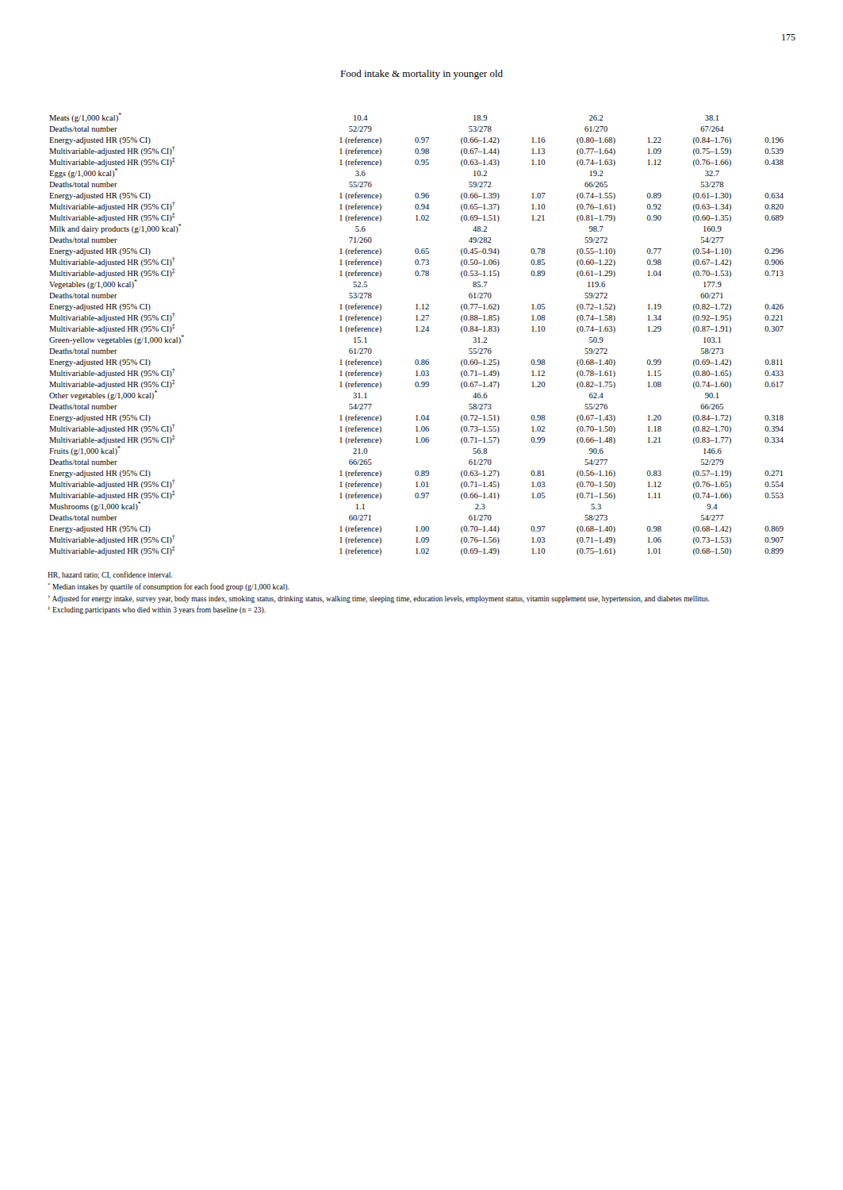175
Food intake & mortality in younger old
| Meats (g/1,000 kcal) * | 10.4 | | 18.9 | | 26.2 | | 38.1 | |
| Deaths/total number | 52/279 | | 53/278 | | 61/270 | | 67/264 | |
| Energy-adjusted HR (95% CI) | 1 (reference) | 0.97 | (0.66–1.42) | 1.16 | (0.80–1.68) | 1.22 | (0.84–1.76) | 0.196 |
| Multivariable-adjusted HR (95% CI) † | 1 (reference) | 0.98 | (0.67–1.44) | 1.13 | (0.77–1.64) | 1.09 | (0.75–1.59) | 0.539 |
| Multivariable-adjusted HR (95% CI) ‡ | 1 (reference) | 0.95 | (0.63–1.43) | 1.10 | (0.74–1.63) | 1.12 | (0.76–1.66) | 0.438 |
| Eggs (g/1,000 kcal) * | 3.6 | | 10.2 | | 19.2 | | 32.7 | |
| Deaths/total number | 55/276 | | 59/272 | | 66/265 | | 53/278 | |
| Energy-adjusted HR (95% CI) | 1 (reference) | 0.96 | (0.66–1.39) | 1.07 | (0.74–1.55) | 0.89 | (0.61–1.30) | 0.634 |
| Multivariable-adjusted HR (95% CI) † | 1 (reference) | 0.94 | (0.65–1.37) | 1.10 | (0.76–1.61) | 0.92 | (0.63–1.34) | 0.820 |
| Multivariable-adjusted HR (95% CI) ‡ | 1 (reference) | 1.02 | (0.69–1.51) | 1.21 | (0.81–1.79) | 0.90 | (0.60–1.35) | 0.689 |
| Milk and dairy products (g/1,000 kcal) * | 5.6 | | 48.2 | | 98.7 | | 160.9 | |
| Deaths/total number | 71/260 | | 49/282 | | 59/272 | | 54/277 | |
| Energy-adjusted HR (95% CI) | 1 (reference) | 0.65 | (0.45–0.94) | 0.78 | (0.55–1.10) | 0.77 | (0.54–1.10) | 0.296 |
| Multivariable-adjusted HR (95% CI) † | 1 (reference) | 0.73 | (0.50–1.06) | 0.85 | (0.60–1.22) | 0.98 | (0.67–1.42) | 0.906 |
| Multivariable-adjusted HR (95% CI) ‡ | 1 (reference) | 0.78 | (0.53–1.15) | 0.89 | (0.61–1.29) | 1.04 | (0.70–1.53) | 0.713 |
| Vegetables (g/1,000 kcal) * | 52.5 | | 85.7 | | 119.6 | | 177.9 | |
| Deaths/total number | 53/278 | | 61/270 | | 59/272 | | 60/271 | |
| Energy-adjusted HR (95% CI) | 1 (reference) | 1.12 | (0.77–1.62) | 1.05 | (0.72–1.52) | 1.19 | (0.82–1.72) | 0.426 |
| Multivariable-adjusted HR (95% CI) † | 1 (reference) | 1.27 | (0.88–1.85) | 1.08 | (0.74–1.58) | 1.34 | (0.92–1.95) | 0.221 |
| Multivariable-adjusted HR (95% CI) ‡ | 1 (reference) | 1.24 | (0.84–1.83) | 1.10 | (0.74–1.63) | 1.29 | (0.87–1.91) | 0.307 |
| Green-yellow vegetables (g/1,000 kcal) * | 15.1 | | 31.2 | | 50.9 | | 103.1 | |
| Deaths/total number | 61/270 | | 55/276 | | 59/272 | | 58/273 | |
| Energy-adjusted HR (95% CI) | 1 (reference) | 0.86 | (0.60–1.25) | 0.98 | (0.68–1.40) | 0.99 | (0.69–1.42) | 0.811 |
| Multivariable-adjusted HR (95% CI) † | 1 (reference) | 1.03 | (0.71–1.49) | 1.12 | (0.78–1.61) | 1.15 | (0.80–1.65) | 0.433 |
| Multivariable-adjusted HR (95% CI) ‡ | 1 (reference) | 0.99 | (0.67–1.47) | 1.20 | (0.82–1.75) | 1.08 | (0.74–1.60) | 0.617 |
| Other vegetables (g/1,000 kcal) * | 31.1 | | 46.6 | | 62.4 | | 90.1 | |
| Deaths/total number | 54/277 | | 58/273 | | 55/276 | | 66/265 | |
| Energy-adjusted HR (95% CI) | 1 (reference) | 1.04 | (0.72–1.51) | 0.98 | (0.67–1.43) | 1.20 | (0.84–1.72) | 0.318 |
| Multivariable-adjusted HR (95% CI) † | 1 (reference) | 1.06 | (0.73–1.55) | 1.02 | (0.70–1.50) | 1.18 | (0.82–1.70) | 0.394 |
| Multivariable-adjusted HR (95% CI) ‡ | 1 (reference) | 1.06 | (0.71–1.57) | 0.99 | (0.66–1.48) | 1.21 | (0.83–1.77) | 0.334 |
| Fruits (g/1,000 kcal) * | 21.0 | | 56.8 | | 90.6 | | 146.6 | |
| Deaths/total number | 66/265 | | 61/270 | | 54/277 | | 52/279 | |
| Energy-adjusted HR (95% CI) | 1 (reference) | 0.89 | (0.63–1.27) | 0.81 | (0.56–1.16) | 0.83 | (0.57–1.19) | 0.271 |
| Multivariable-adjusted HR (95% CI) † | 1 (reference) | 1.01 | (0.71–1.45) | 1.03 | (0.70–1.50) | 1.12 | (0.76–1.65) | 0.554 |
| Multivariable-adjusted HR (95% CI) ‡ | 1 (reference) | 0.97 | (0.66–1.41) | 1.05 | (0.71–1.56) | 1.11 | (0.74–1.66) | 0.553 |
| Mushrooms (g/1,000 kcal) * | 1.1 | | 2.3 | | 5.3 | | 9.4 | |
| Deaths/total number | 60/271 | | 61/270 | | 58/273 | | 54/277 | |
| Energy-adjusted HR (95% CI) | 1 (reference) | 1.00 | (0.70–1.44) | 0.97 | (0.68–1.40) | 0.98 | (0.68–1.42) | 0.869 |
| Multivariable-adjusted HR (95% CI) † | 1 (reference) | 1.09 | (0.76–1.56) | 1.03 | (0.71–1.49) | 1.06 | (0.73–1.53) | 0.907 |
| Multivariable-adjusted HR (95% CI) ‡ | 1 (reference) | 1.02 | (0.69–1.49) | 1.10 | (0.75–1.61) | 1.01 | (0.68–1.50) | 0.899 |
HR, hazard ratio; CI, confidence interval.
* Median intakes by quartile of consumption for each food group (g/1,000 kcal).
† Adjusted for energy intake, survey year, body mass index, smoking status, drinking status, walking time, sleeping time, education levels, employment status, vitamin supplement use, hypertension, and diabetes mellitus.
‡ Excluding participants who died within 3 years from baseline (n = 23).